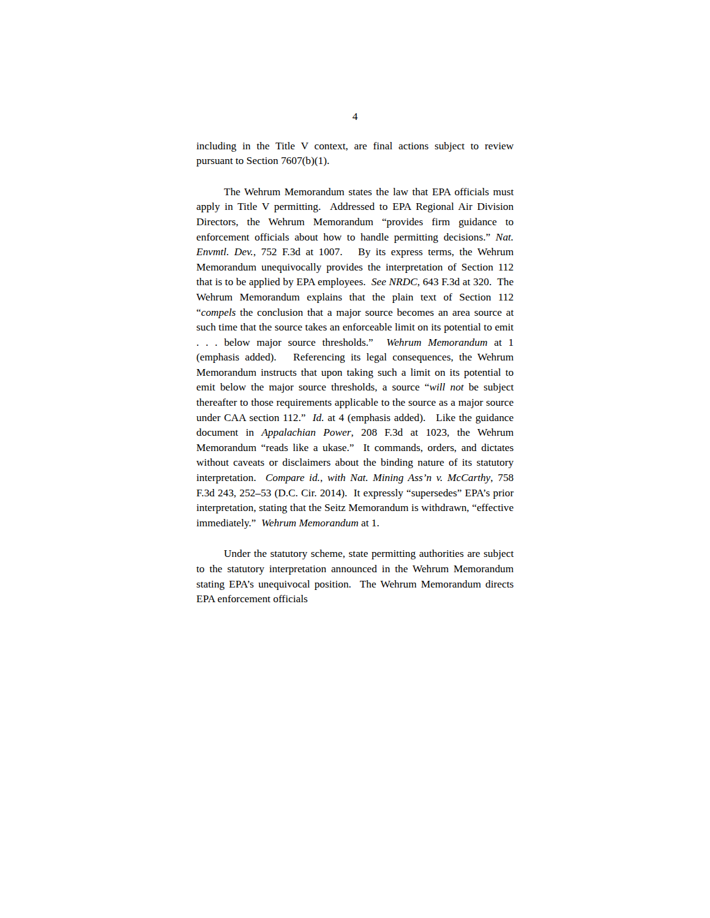4
including in the Title V context, are final actions subject to review pursuant to Section 7607(b)(1).
The Wehrum Memorandum states the law that EPA officials must apply in Title V permitting. Addressed to EPA Regional Air Division Directors, the Wehrum Memorandum “provides firm guidance to enforcement officials about how to handle permitting decisions.” Nat. Envmtl. Dev., 752 F.3d at 1007. By its express terms, the Wehrum Memorandum unequivocally provides the interpretation of Section 112 that is to be applied by EPA employees. See NRDC, 643 F.3d at 320. The Wehrum Memorandum explains that the plain text of Section 112 “compels the conclusion that a major source becomes an area source at such time that the source takes an enforceable limit on its potential to emit . . . below major source thresholds.” Wehrum Memorandum at 1 (emphasis added). Referencing its legal consequences, the Wehrum Memorandum instructs that upon taking such a limit on its potential to emit below the major source thresholds, a source “will not be subject thereafter to those requirements applicable to the source as a major source under CAA section 112.” Id. at 4 (emphasis added). Like the guidance document in Appalachian Power, 208 F.3d at 1023, the Wehrum Memorandum “reads like a ukase.” It commands, orders, and dictates without caveats or disclaimers about the binding nature of its statutory interpretation. Compare id., with Nat. Mining Ass’n v. McCarthy, 758 F.3d 243, 252–53 (D.C. Cir. 2014). It expressly “supersedes” EPA’s prior interpretation, stating that the Seitz Memorandum is withdrawn, “effective immediately.” Wehrum Memorandum at 1.
Under the statutory scheme, state permitting authorities are subject to the statutory interpretation announced in the Wehrum Memorandum stating EPA’s unequivocal position. The Wehrum Memorandum directs EPA enforcement officials